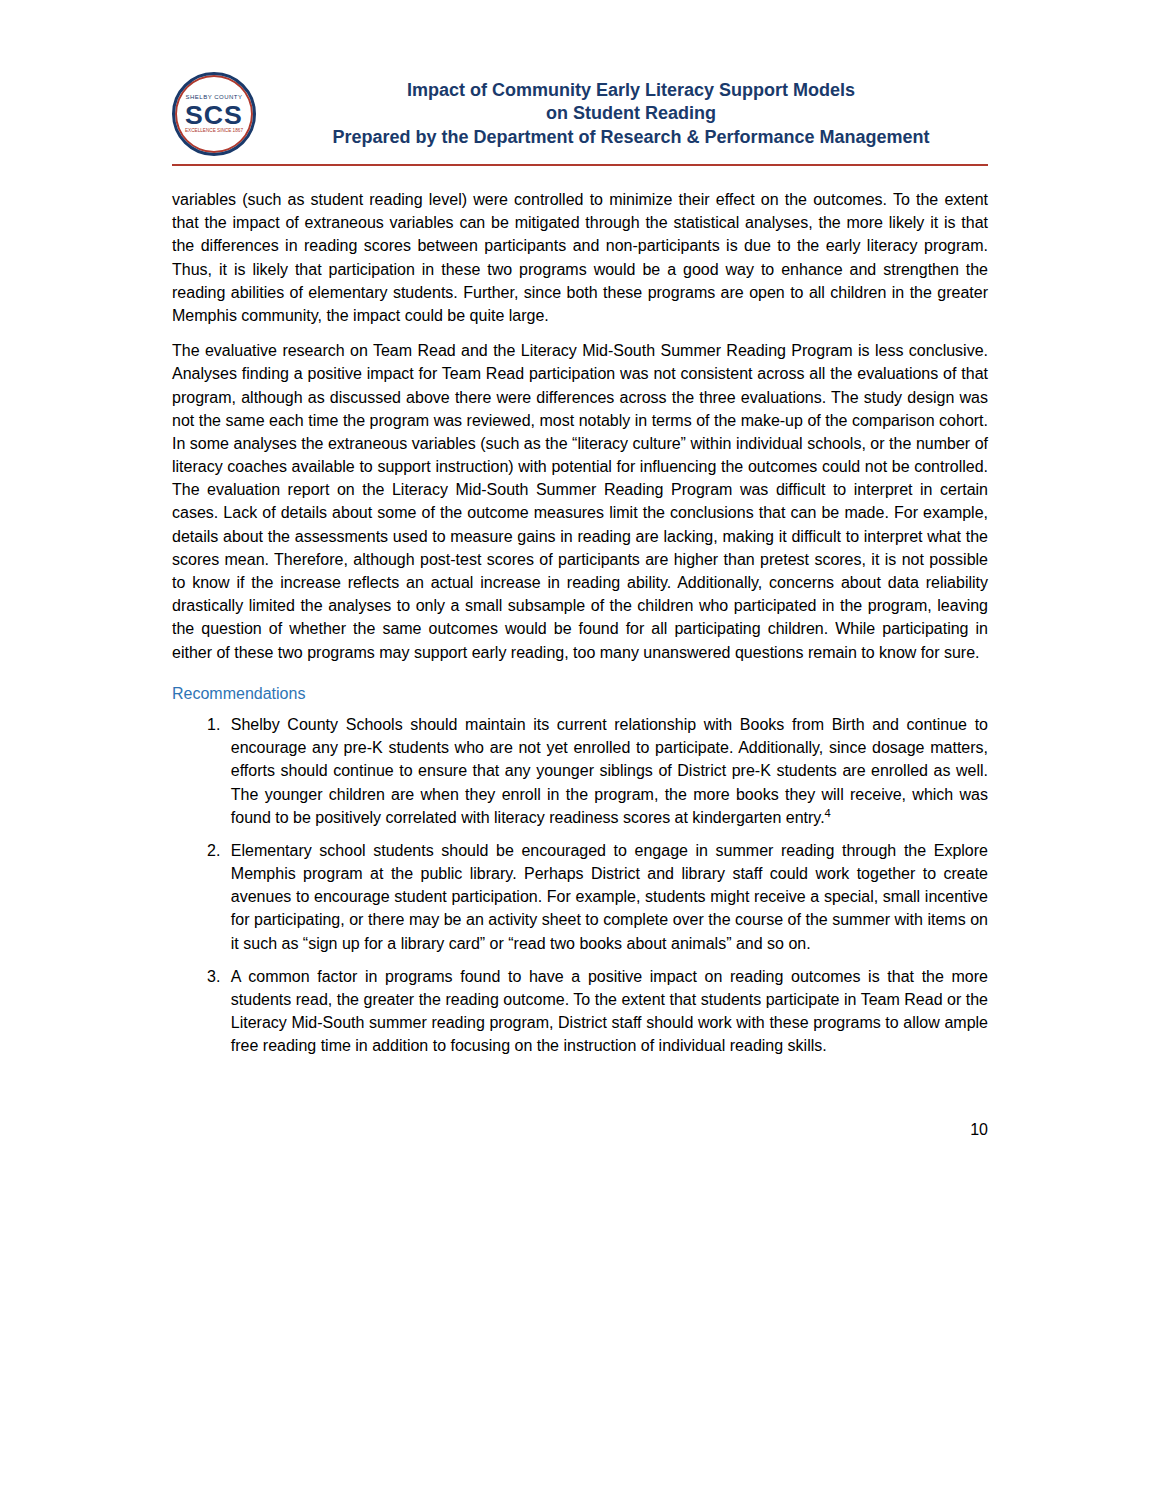Shelby County
SCS
Excellence Since 1867
Impact of Community Early Literacy Support Models
on Student Reading
Prepared by the Department of Research & Performance Management
variables (such as student reading level) were controlled to minimize their effect on the outcomes. To the extent that the impact of extraneous variables can be mitigated through the statistical analyses, the more likely it is that the differences in reading scores between participants and non-participants is due to the early literacy program. Thus, it is likely that participation in these two programs would be a good way to enhance and strengthen the reading abilities of elementary students. Further, since both these programs are open to all children in the greater Memphis community, the impact could be quite large.
The evaluative research on Team Read and the Literacy Mid-South Summer Reading Program is less conclusive. Analyses finding a positive impact for Team Read participation was not consistent across all the evaluations of that program, although as discussed above there were differences across the three evaluations. The study design was not the same each time the program was reviewed, most notably in terms of the make-up of the comparison cohort. In some analyses the extraneous variables (such as the “literacy culture” within individual schools, or the number of literacy coaches available to support instruction) with potential for influencing the outcomes could not be controlled. The evaluation report on the Literacy Mid-South Summer Reading Program was difficult to interpret in certain cases. Lack of details about some of the outcome measures limit the conclusions that can be made. For example, details about the assessments used to measure gains in reading are lacking, making it difficult to interpret what the scores mean. Therefore, although post-test scores of participants are higher than pretest scores, it is not possible to know if the increase reflects an actual increase in reading ability. Additionally, concerns about data reliability drastically limited the analyses to only a small subsample of the children who participated in the program, leaving the question of whether the same outcomes would be found for all participating children. While participating in either of these two programs may support early reading, too many unanswered questions remain to know for sure.
Recommendations
Shelby County Schools should maintain its current relationship with Books from Birth and continue to encourage any pre-K students who are not yet enrolled to participate. Additionally, since dosage matters, efforts should continue to ensure that any younger siblings of District pre-K students are enrolled as well. The younger children are when they enroll in the program, the more books they will receive, which was found to be positively correlated with literacy readiness scores at kindergarten entry.4
Elementary school students should be encouraged to engage in summer reading through the Explore Memphis program at the public library. Perhaps District and library staff could work together to create avenues to encourage student participation. For example, students might receive a special, small incentive for participating, or there may be an activity sheet to complete over the course of the summer with items on it such as “sign up for a library card” or “read two books about animals” and so on.
A common factor in programs found to have a positive impact on reading outcomes is that the more students read, the greater the reading outcome. To the extent that students participate in Team Read or the Literacy Mid-South summer reading program, District staff should work with these programs to allow ample free reading time in addition to focusing on the instruction of individual reading skills.
10